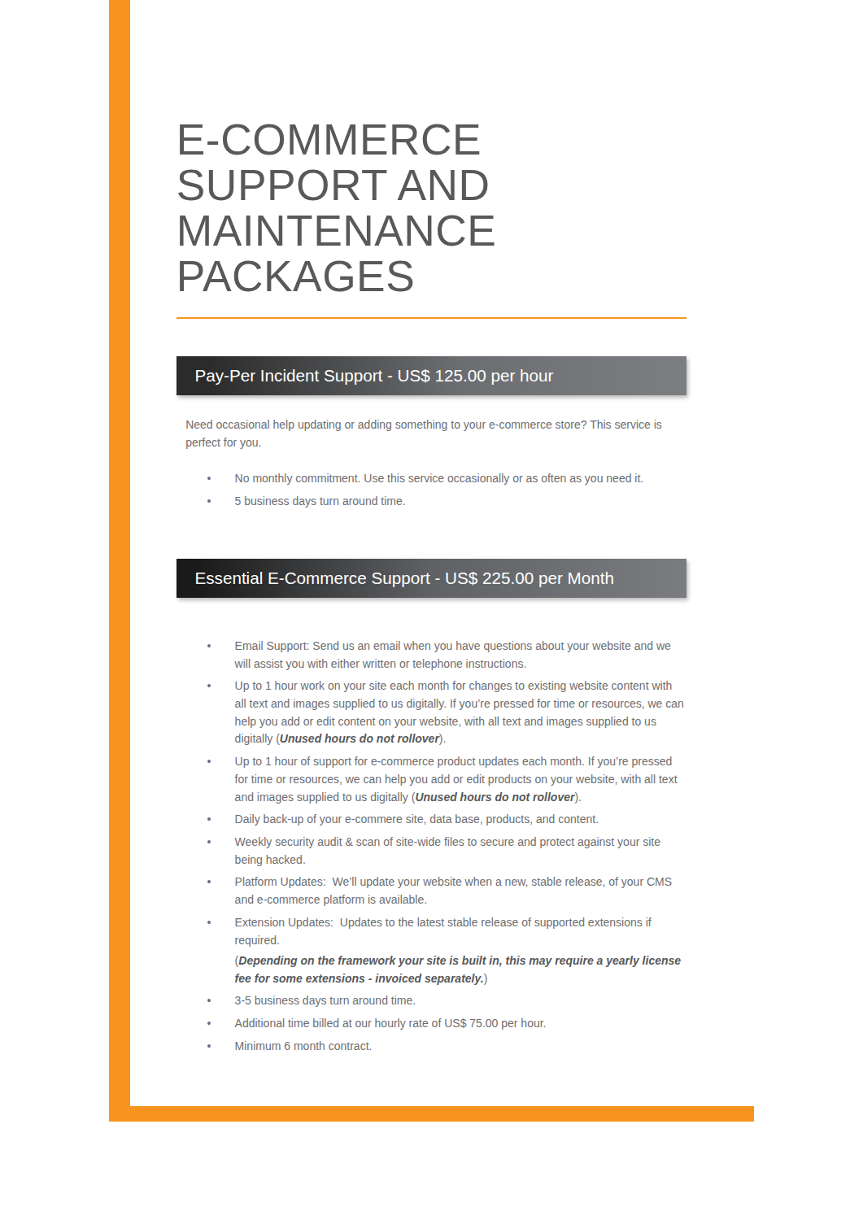E-Commerce Support and
Maintenance Packages
Pay-Per Incident Support - US$ 125.00 per hour
Need occasional help updating or adding something to your e-commerce store? This service is perfect for you.
No monthly commitment. Use this service occasionally or as often as you need it.
5 business days turn around time.
Essential E-Commerce Support - US$ 225.00 per Month
Email Support: Send us an email when you have questions about your website and we will assist you with either written or telephone instructions.
Up to 1 hour work on your site each month for changes to existing website content with all text and images supplied to us digitally. If you’re pressed for time or resources, we can help you add or edit content on your website, with all text and images supplied to us digitally (Unused hours do not rollover).
Up to 1 hour of support for e-commerce product updates each month. If you’re pressed for time or resources, we can help you add or edit products on your website, with all text and images supplied to us digitally (Unused hours do not rollover).
Daily back-up of your e-commere site, data base, products, and content.
Weekly security audit & scan of site-wide files to secure and protect against your site being hacked.
Platform Updates: We’ll update your website when a new, stable release, of your CMS and e-commerce platform is available.
Extension Updates: Updates to the latest stable release of supported extensions if required. (Depending on the framework your site is built in, this may require a yearly license fee for some extensions - invoiced separately.)
3-5 business days turn around time.
Additional time billed at our hourly rate of US$ 75.00 per hour.
Minimum 6 month contract.